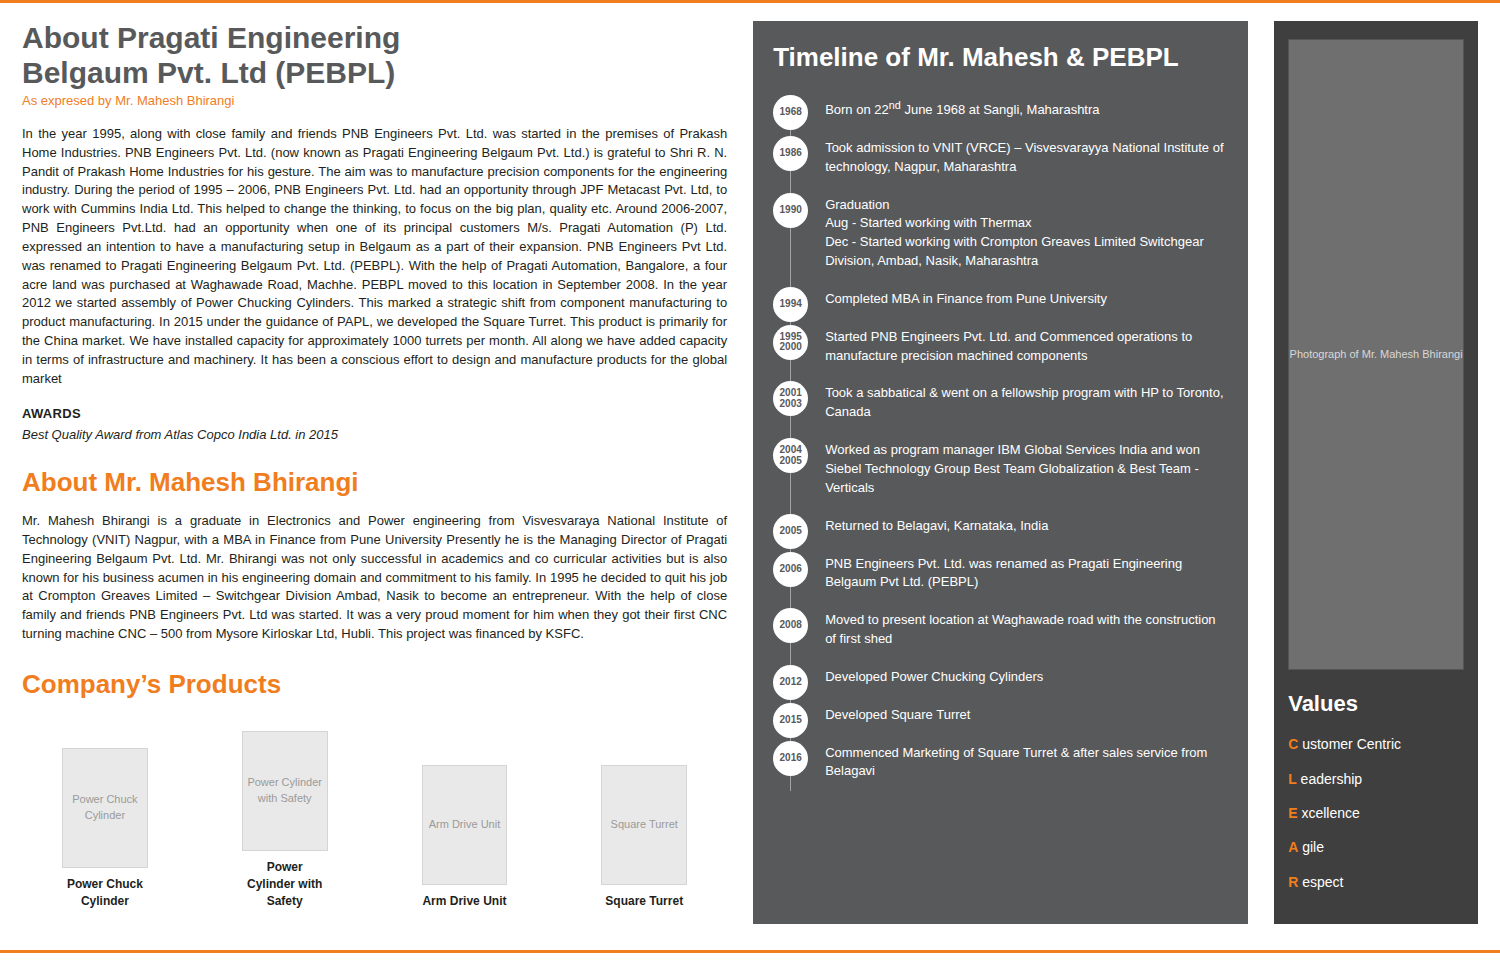About Pragati Engineering
Belgaum Pvt. Ltd (PEBPL)
As expresed by Mr. Mahesh Bhirangi
In the year 1995, along with close family and friends PNB Engineers Pvt. Ltd. was started in the premises of Prakash Home Industries. PNB Engineers Pvt. Ltd. (now known as Pragati Engineering Belgaum Pvt. Ltd.) is grateful to Shri R. N. Pandit of Prakash Home Industries for his gesture. The aim was to manufacture precision components for the engineering industry. During the period of 1995 – 2006, PNB Engineers Pvt. Ltd. had an opportunity through JPF Metacast Pvt. Ltd, to work with Cummins India Ltd. This helped to change the thinking, to focus on the big plan, quality etc. Around 2006-2007, PNB Engineers Pvt.Ltd. had an opportunity when one of its principal customers M/s. Pragati Automation (P) Ltd. expressed an intention to have a manufacturing setup in Belgaum as a part of their expansion. PNB Engineers Pvt Ltd. was renamed to Pragati Engineering Belgaum Pvt. Ltd. (PEBPL). With the help of Pragati Automation, Bangalore, a four acre land was purchased at Waghawade Road, Machhe. PEBPL moved to this location in September 2008. In the year 2012 we started assembly of Power Chucking Cylinders. This marked a strategic shift from component manufacturing to product manufacturing. In 2015 under the guidance of PAPL, we developed the Square Turret. This product is primarily for the China market. We have installed capacity for approximately 1000 turrets per month. All along we have added capacity in terms of infrastructure and machinery. It has been a conscious effort to design and manufacture products for the global market
AWARDS
Best Quality Award from Atlas Copco India Ltd. in 2015
About Mr. Mahesh Bhirangi
Mr. Mahesh Bhirangi is a graduate in Electronics and Power engineering from Visvesvaraya National Institute of Technology (VNIT) Nagpur, with a MBA in Finance from Pune University Presently he is the Managing Director of Pragati Engineering Belgaum Pvt. Ltd. Mr. Bhirangi was not only successful in academics and co curricular activities but is also known for his business acumen in his engineering domain and commitment to his family. In 1995 he decided to quit his job at Crompton Greaves Limited – Switchgear Division Ambad, Nasik to become an entrepreneur. With the help of close family and friends PNB Engineers Pvt. Ltd was started. It was a very proud moment for him when they got their first CNC turning machine CNC – 500 from Mysore Kirloskar Ltd, Hubli. This project was financed by KSFC.
Company’s Products
Power Chuck Cylinder
Power Chuck Cylinder
Power Cylinder with Safety
Power Cylinder with Safety
Arm Drive Unit
Arm Drive Unit
Square Turret
Square Turret
Timeline of Mr. Mahesh & PEBPL
1968
Born on 22nd June 1968 at Sangli, Maharashtra
1986
Took admission to VNIT (VRCE) – Visvesvarayya National Institute of technology, Nagpur, Maharashtra
1990
Graduation Aug - Started working with Thermax Dec - Started working with Crompton Greaves Limited Switchgear Division, Ambad, Nasik, Maharashtra
1994
Completed MBA in Finance from Pune University
1995
2000
Started PNB Engineers Pvt. Ltd. and Commenced operations to manufacture precision machined components
2001
2003
Took a sabbatical & went on a fellowship program with HP to Toronto, Canada
2004
2005
Worked as program manager IBM Global Services India and won Siebel Technology Group Best Team Globalization & Best Team - Verticals
2005
Returned to Belagavi, Karnataka, India
2006
PNB Engineers Pvt. Ltd. was renamed as Pragati Engineering Belgaum Pvt Ltd. (PEBPL)
2008
Moved to present location at Waghawade road with the construction of first shed
2012
Developed Power Chucking Cylinders
2015
Developed Square Turret
2016
Commenced Marketing of Square Turret & after sales service from Belagavi
Photograph of Mr. Mahesh Bhirangi
Values
C ustomer Centric
L eadership
E xcellence
A gile
R espect